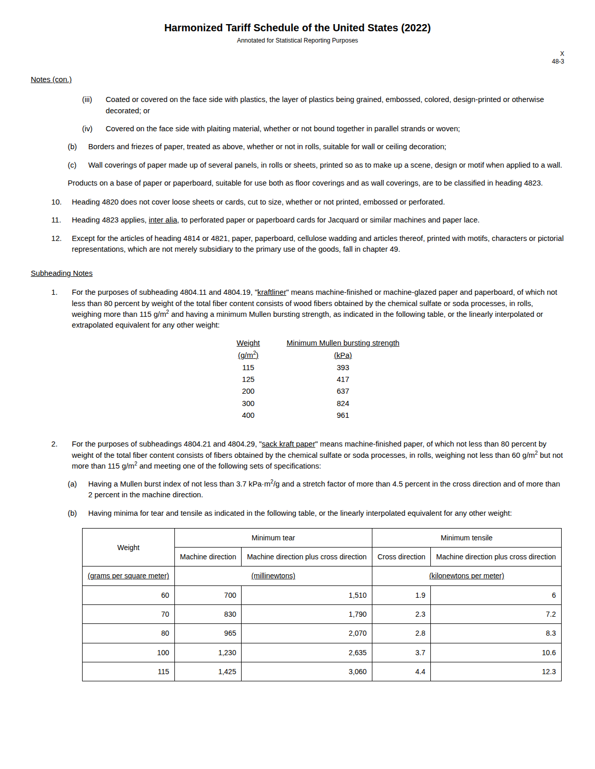Harmonized Tariff Schedule of the United States (2022)
Annotated for Statistical Reporting Purposes
X
48-3
Notes (con.)
(iii)
Coated or covered on the face side with plastics, the layer of plastics being grained, embossed, colored, design-printed or otherwise decorated; or
(iv)
Covered on the face side with plaiting material, whether or not bound together in parallel strands or woven;
(b)
Borders and friezes of paper, treated as above, whether or not in rolls, suitable for wall or ceiling decoration;
(c)
Wall coverings of paper made up of several panels, in rolls or sheets, printed so as to make up a scene, design or motif when applied to a wall.
Products on a base of paper or paperboard, suitable for use both as floor coverings and as wall coverings, are to be classified in heading 4823.
10.
Heading 4820 does not cover loose sheets or cards, cut to size, whether or not printed, embossed or perforated.
11.
Heading 4823 applies, inter alia, to perforated paper or paperboard cards for Jacquard or similar machines and paper lace.
12.
Except for the articles of heading 4814 or 4821, paper, paperboard, cellulose wadding and articles thereof, printed with motifs, characters or pictorial representations, which are not merely subsidiary to the primary use of the goods, fall in chapter 49.
Subheading Notes
1.
For the purposes of subheading 4804.11 and 4804.19, "kraftliner" means machine-finished or machine-glazed paper and paperboard, of which not less than 80 percent by weight of the total fiber content consists of wood fibers obtained by the chemical sulfate or soda processes, in rolls, weighing more than 115 g/m2 and having a minimum Mullen bursting strength, as indicated in the following table, or the linearly interpolated or extrapolated equivalent for any other weight:
| Weight | Minimum Mullen bursting strength |
| --- | --- |
| (g/m 2 ) | (kPa) |
| 115 | 393 |
| 125 | 417 |
| 200 | 637 |
| 300 | 824 |
| 400 | 961 |
2.
For the purposes of subheadings 4804.21 and 4804.29, "sack kraft paper" means machine-finished paper, of which not less than 80 percent by weight of the total fiber content consists of fibers obtained by the chemical sulfate or soda processes, in rolls, weighing not less than 60 g/m2 but not more than 115 g/m2 and meeting one of the following sets of specifications:
(a)
Having a Mullen burst index of not less than 3.7 kPa·m2/g and a stretch factor of more than 4.5 percent in the cross direction and of more than 2 percent in the machine direction.
(b)
Having minima for tear and tensile as indicated in the following table, or the linearly interpolated equivalent for any other weight:
| Weight | Minimum tear | Minimum tensile |
| --- | --- | --- |
| Machine direction | Machine direction plus cross direction | Cross direction | Machine direction plus cross direction |
| (grams per square meter) | (millinewtons) | (kilonewtons per meter) |
| 60 | 700 | 1,510 | 1.9 | 6 |
| 70 | 830 | 1,790 | 2.3 | 7.2 |
| 80 | 965 | 2,070 | 2.8 | 8.3 |
| 100 | 1,230 | 2,635 | 3.7 | 10.6 |
| 115 | 1,425 | 3,060 | 4.4 | 12.3 |